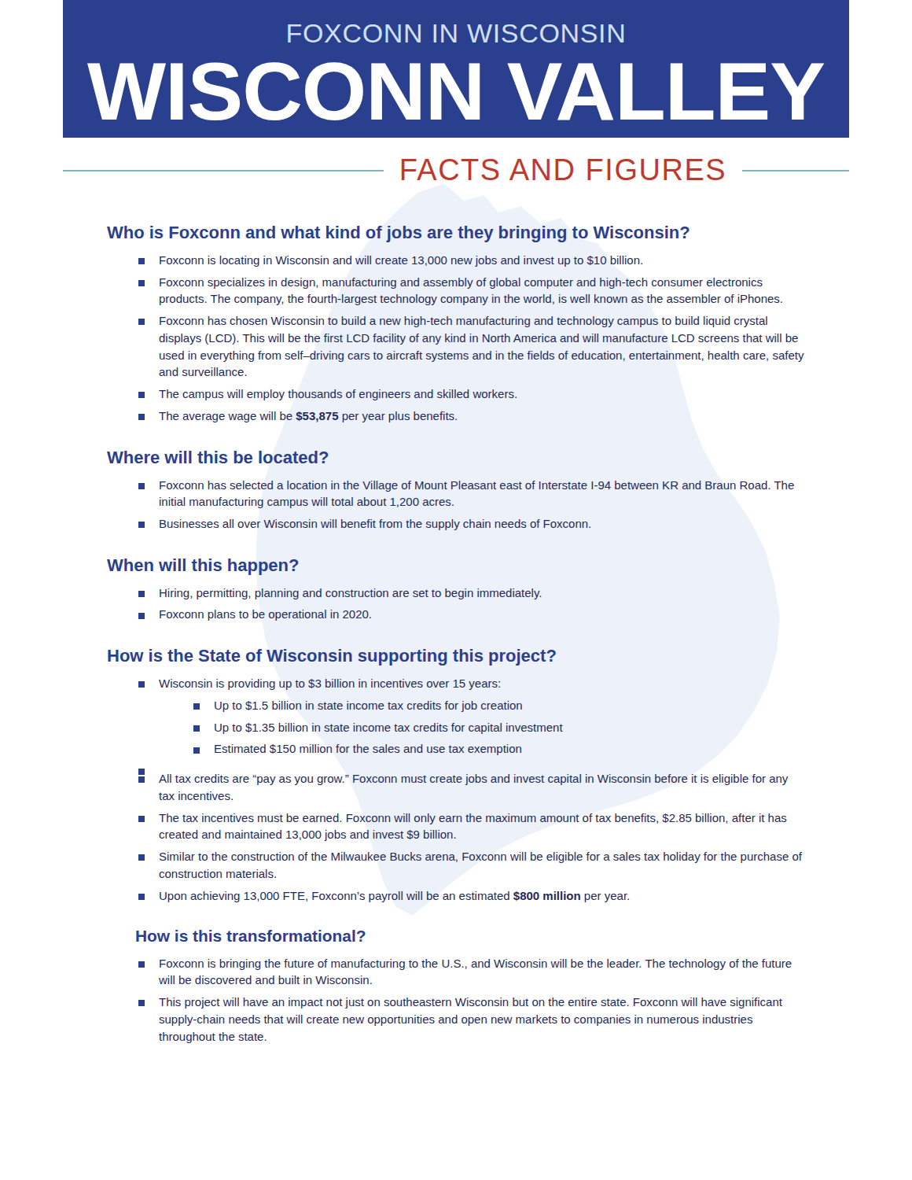Foxconn in Wisconsin
Wisconn Valley
Facts and Figures
Who is Foxconn and what kind of jobs are they bringing to Wisconsin?
Foxconn is locating in Wisconsin and will create 13,000 new jobs and invest up to $10 billion.
Foxconn specializes in design, manufacturing and assembly of global computer and high-tech consumer electronics products. The company, the fourth-largest technology company in the world, is well known as the assembler of iPhones.
Foxconn has chosen Wisconsin to build a new high-tech manufacturing and technology campus to build liquid crystal displays (LCD). This will be the first LCD facility of any kind in North America and will manufacture LCD screens that will be used in everything from self–driving cars to aircraft systems and in the fields of education, entertainment, health care, safety and surveillance.
The campus will employ thousands of engineers and skilled workers.
The average wage will be $53,875 per year plus benefits.
Where will this be located?
Foxconn has selected a location in the Village of Mount Pleasant east of Interstate I-94 between KR and Braun Road. The initial manufacturing campus will total about 1,200 acres.
Businesses all over Wisconsin will benefit from the supply chain needs of Foxconn.
When will this happen?
Hiring, permitting, planning and construction are set to begin immediately.
Foxconn plans to be operational in 2020.
How is the State of Wisconsin supporting this project?
Wisconsin is providing up to $3 billion in incentives over 15 years:
Up to $1.5 billion in state income tax credits for job creation
Up to $1.35 billion in state income tax credits for capital investment
Estimated $150 million for the sales and use tax exemption
All tax credits are “pay as you grow.” Foxconn must create jobs and invest capital in Wisconsin before it is eligible for any tax incentives.
The tax incentives must be earned. Foxconn will only earn the maximum amount of tax benefits, $2.85 billion, after it has created and maintained 13,000 jobs and invest $9 billion.
Similar to the construction of the Milwaukee Bucks arena, Foxconn will be eligible for a sales tax holiday for the purchase of construction materials.
Upon achieving 13,000 FTE, Foxconn’s payroll will be an estimated $800 million per year.
How is this transformational?
Foxconn is bringing the future of manufacturing to the U.S., and Wisconsin will be the leader. The technology of the future will be discovered and built in Wisconsin.
This project will have an impact not just on southeastern Wisconsin but on the entire state. Foxconn will have significant supply-chain needs that will create new opportunities and open new markets to companies in numerous industries throughout the state.